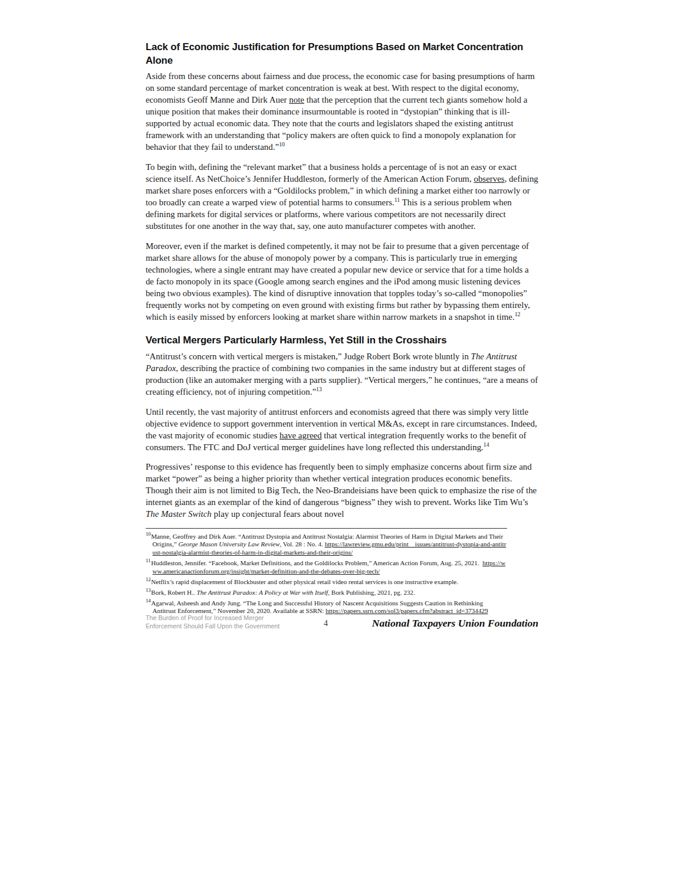Lack of Economic Justification for Presumptions Based on Market Concentration Alone
Aside from these concerns about fairness and due process, the economic case for basing presumptions of harm on some standard percentage of market concentration is weak at best. With respect to the digital economy, economists Geoff Manne and Dirk Auer note that the perception that the current tech giants somehow hold a unique position that makes their dominance insurmountable is rooted in “dystopian” thinking that is ill-supported by actual economic data. They note that the courts and legislators shaped the existing antitrust framework with an understanding that “policy makers are often quick to find a monopoly explanation for behavior that they fail to understand.”10
To begin with, defining the “relevant market” that a business holds a percentage of is not an easy or exact science itself. As NetChoice’s Jennifer Huddleston, formerly of the American Action Forum, observes, defining market share poses enforcers with a “Goldilocks problem,” in which defining a market either too narrowly or too broadly can create a warped view of potential harms to consumers.11 This is a serious problem when defining markets for digital services or platforms, where various competitors are not necessarily direct substitutes for one another in the way that, say, one auto manufacturer competes with another.
Moreover, even if the market is defined competently, it may not be fair to presume that a given percentage of market share allows for the abuse of monopoly power by a company. This is particularly true in emerging technologies, where a single entrant may have created a popular new device or service that for a time holds a de facto monopoly in its space (Google among search engines and the iPod among music listening devices being two obvious examples). The kind of disruptive innovation that topples today’s so-called “monopolies” frequently works not by competing on even ground with existing firms but rather by bypassing them entirely, which is easily missed by enforcers looking at market share within narrow markets in a snapshot in time.12
Vertical Mergers Particularly Harmless, Yet Still in the Crosshairs
“Antitrust’s concern with vertical mergers is mistaken,” Judge Robert Bork wrote bluntly in The Antitrust Paradox, describing the practice of combining two companies in the same industry but at different stages of production (like an automaker merging with a parts supplier). “Vertical mergers,” he continues, “are a means of creating efficiency, not of injuring competition.”13
Until recently, the vast majority of antitrust enforcers and economists agreed that there was simply very little objective evidence to support government intervention in vertical M&As, except in rare circumstances. Indeed, the vast majority of economic studies have agreed that vertical integration frequently works to the benefit of consumers. The FTC and DoJ vertical merger guidelines have long reflected this understanding.14
Progressives’ response to this evidence has frequently been to simply emphasize concerns about firm size and market “power” as being a higher priority than whether vertical integration produces economic benefits. Though their aim is not limited to Big Tech, the Neo-Brandeisians have been quick to emphasize the rise of the internet giants as an exemplar of the kind of dangerous “bigness” they wish to prevent. Works like Tim Wu’s The Master Switch play up conjectural fears about novel
10 Manne, Geoffrey and Dirk Auer. “Antitrust Dystopia and Antitrust Nostalgia: Alarmist Theories of Harm in Digital Markets and Their Origins,” George Mason University Law Review, Vol. 28 : No. 4. https://lawreview.gmu.edu/print__issues/antitrust-dystopia-and-antitrust-nostalgia-alarmist-theories-of-harm-in-digital-markets-and-their-origins/
11 Huddleston, Jennifer. “Facebook, Market Definitions, and the Goldilocks Problem,” American Action Forum, Aug. 25, 2021. https://www.americanactionforum.org/insight/market-definition-and-the-debates-over-big-tech/
12 Netflix’s rapid displacement of Blockbuster and other physical retail video rental services is one instructive example.
13 Bork, Robert H.. The Antitrust Paradox: A Policy at War with Itself, Bork Publishing, 2021, pg. 232.
14 Agarwal, Asheesh and Andy Jung. “The Long and Successful History of Nascent Acquisitions Suggests Caution in Rethinking Antitrust Enforcement,” November 20, 2020. Available at SSRN: https://papers.ssrn.com/sol3/papers.cfm?abstract_id=3734429
The Burden of Proof for Increased Merger
Enforcement Should Fall Upon the Government
4
National Taxpayers Union Foundation